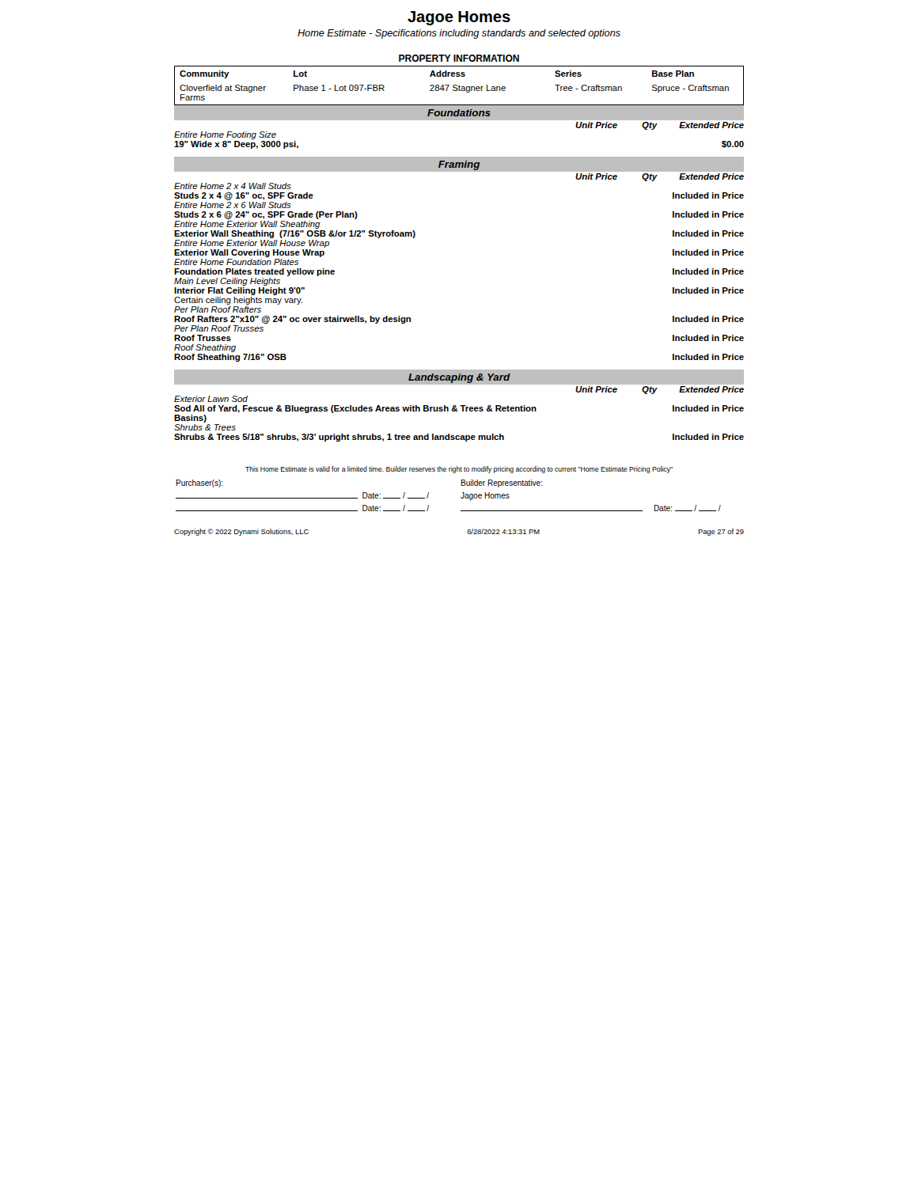Jagoe Homes
Home Estimate - Specifications including standards and selected options
PROPERTY INFORMATION
| Community | Lot | Address | Series | Base Plan |
| Cloverfield at Stagner Farms | Phase 1 - Lot 097-FBR | 2847 Stagner Lane | Tree - Craftsman | Spruce - Craftsman |
Foundations
| | Unit Price | Qty | Extended Price |
| Entire Home Footing Size | | | |
| 19" Wide x 8" Deep, 3000 psi, | | | $0.00 |
Framing
| | Unit Price | Qty | Extended Price |
| Entire Home 2 x 4 Wall Studs | | | |
| Studs 2 x 4 @ 16" oc, SPF Grade | | | Included in Price |
| Entire Home 2 x 6 Wall Studs | | | |
| Studs 2 x 6 @ 24" oc, SPF Grade (Per Plan) | | | Included in Price |
| Entire Home Exterior Wall Sheathing | | | |
| Exterior Wall Sheathing (7/16" OSB &/or 1/2" Styrofoam) | | | Included in Price |
| Entire Home Exterior Wall House Wrap | | | |
| Exterior Wall Covering House Wrap | | | Included in Price |
| Entire Home Foundation Plates | | | |
| Foundation Plates treated yellow pine | | | Included in Price |
| Main Level Ceiling Heights | | | |
| Interior Flat Ceiling Height 9'0" | | | Included in Price |
| Certain ceiling heights may vary. | | | |
| Per Plan Roof Rafters | | | |
| Roof Rafters 2"x10" @ 24" oc over stairwells, by design | | | Included in Price |
| Per Plan Roof Trusses | | | |
| Roof Trusses | | | Included in Price |
| Roof Sheathing | | | |
| Roof Sheathing 7/16" OSB | | | Included in Price |
Landscaping & Yard
| | Unit Price | Qty | Extended Price |
| Exterior Lawn Sod | | | |
| Sod All of Yard, Fescue & Bluegrass (Excludes Areas with Brush & Trees & Retention Basins) | | | Included in Price |
| Shrubs & Trees | | | |
| Shrubs & Trees 5/18" shrubs, 3/3' upright shrubs, 1 tree and landscape mulch | | | Included in Price |
This Home Estimate is valid for a limited time. Builder reserves the right to modify pricing according to current "Home Estimate Pricing Policy"
| Purchaser(s): | Builder Representative: |
| Date: / / | Jagoe Homes |
| Date: / / | Date: / / |
Copyright © 2022 Dynami Solutions, LLC
6/28/2022 4:13:31 PM
Page 27 of 29